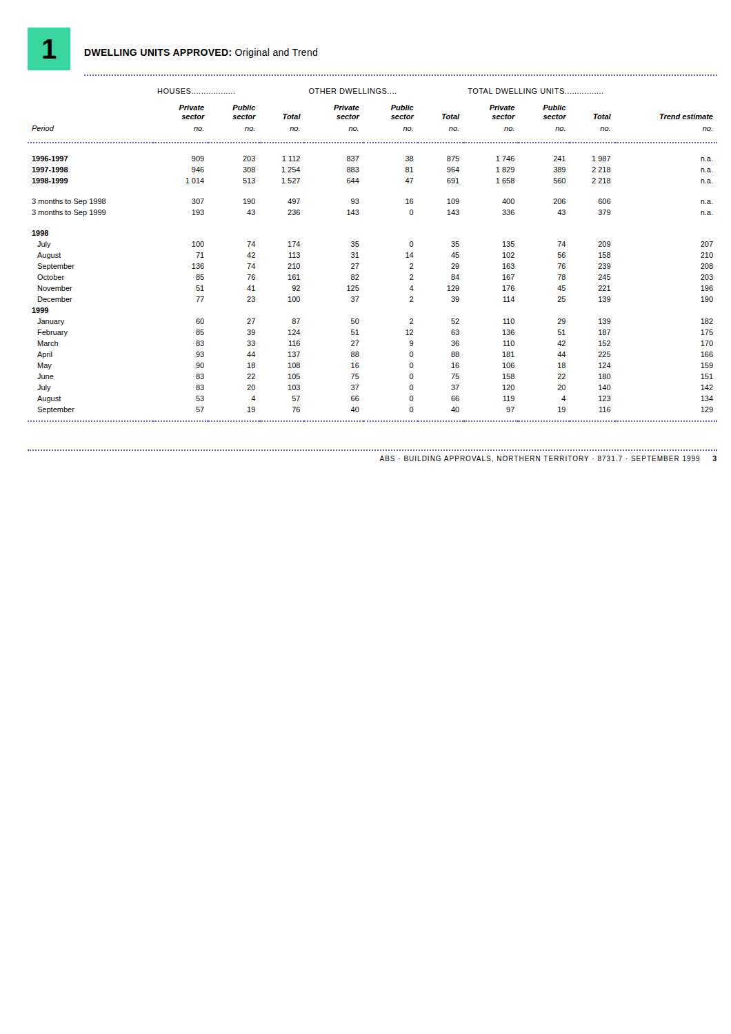1
DWELLING UNITS APPROVED: Original and Trend
| | HOUSES.................. | OTHER DWELLINGS.... | TOTAL DWELLING UNITS................ |
| --- | --- | --- | --- |
| | Private sector | Public sector | Total | Private sector | Public sector | Total | Private sector | Public sector | Total | Trend estimate |
| Period | no. | no. | no. | no. | no. | no. | no. | no. | no. | no. |
| 1996-1997 | 909 | 203 | 1 112 | 837 | 38 | 875 | 1 746 | 241 | 1 987 | n.a. |
| 1997-1998 | 946 | 308 | 1 254 | 883 | 81 | 964 | 1 829 | 389 | 2 218 | n.a. |
| 1998-1999 | 1 014 | 513 | 1 527 | 644 | 47 | 691 | 1 658 | 560 | 2 218 | n.a. |
| 3 months to Sep 1998 | 307 | 190 | 497 | 93 | 16 | 109 | 400 | 206 | 606 | n.a. |
| 3 months to Sep 1999 | 193 | 43 | 236 | 143 | 0 | 143 | 336 | 43 | 379 | n.a. |
| 1998 | |
| July | 100 | 74 | 174 | 35 | 0 | 35 | 135 | 74 | 209 | 207 |
| August | 71 | 42 | 113 | 31 | 14 | 45 | 102 | 56 | 158 | 210 |
| September | 136 | 74 | 210 | 27 | 2 | 29 | 163 | 76 | 239 | 208 |
| October | 85 | 76 | 161 | 82 | 2 | 84 | 167 | 78 | 245 | 203 |
| November | 51 | 41 | 92 | 125 | 4 | 129 | 176 | 45 | 221 | 196 |
| December | 77 | 23 | 100 | 37 | 2 | 39 | 114 | 25 | 139 | 190 |
| 1999 | |
| January | 60 | 27 | 87 | 50 | 2 | 52 | 110 | 29 | 139 | 182 |
| February | 85 | 39 | 124 | 51 | 12 | 63 | 136 | 51 | 187 | 175 |
| March | 83 | 33 | 116 | 27 | 9 | 36 | 110 | 42 | 152 | 170 |
| April | 93 | 44 | 137 | 88 | 0 | 88 | 181 | 44 | 225 | 166 |
| May | 90 | 18 | 108 | 16 | 0 | 16 | 106 | 18 | 124 | 159 |
| June | 83 | 22 | 105 | 75 | 0 | 75 | 158 | 22 | 180 | 151 |
| July | 83 | 20 | 103 | 37 | 0 | 37 | 120 | 20 | 140 | 142 |
| August | 53 | 4 | 57 | 66 | 0 | 66 | 119 | 4 | 123 | 134 |
| September | 57 | 19 | 76 | 40 | 0 | 40 | 97 | 19 | 116 | 129 |
ABS · BUILDING APPROVALS, NORTHERN TERRITORY · 8731.7 · SEPTEMBER 1999 3